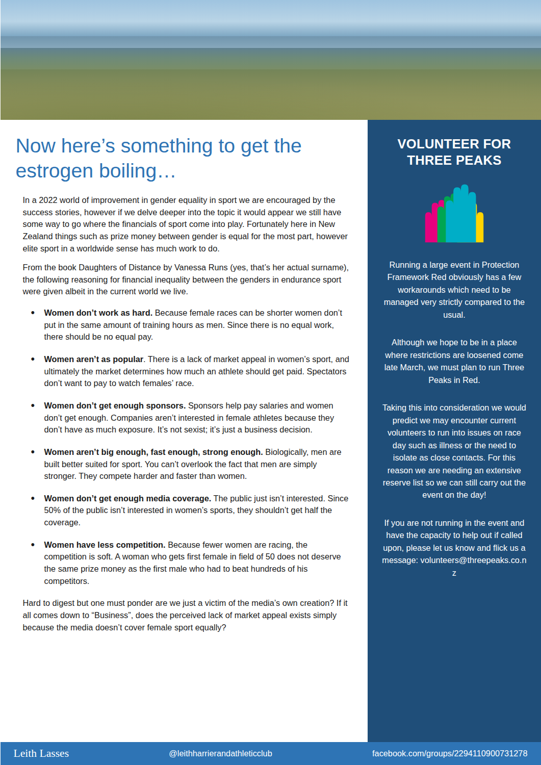Now here’s something to get the estrogen boiling…
In a 2022 world of improvement in gender equality in sport we are encouraged by the success stories, however if we delve deeper into the topic it would appear we still have some way to go where the financials of sport come into play. Fortunately here in New Zealand things such as prize money between gender is equal for the most part, however elite sport in a worldwide sense has much work to do.
From the book Daughters of Distance by Vanessa Runs (yes, that’s her actual surname), the following reasoning for financial inequality between the genders in endurance sport were given albeit in the current world we live.
Women don’t work as hard. Because female races can be shorter women don’t put in the same amount of training hours as men. Since there is no equal work, there should be no equal pay.
Women aren’t as popular. There is a lack of market appeal in women’s sport, and ultimately the market determines how much an athlete should get paid. Spectators don’t want to pay to watch females’ race.
Women don’t get enough sponsors. Sponsors help pay salaries and women don’t get enough. Companies aren’t interested in female athletes because they don’t have as much exposure. It’s not sexist; it’s just a business decision.
Women aren’t big enough, fast enough, strong enough. Biologically, men are built better suited for sport. You can’t overlook the fact that men are simply stronger. They compete harder and faster than women.
Women don’t get enough media coverage. The public just isn’t interested. Since 50% of the public isn’t interested in women’s sports, they shouldn’t get half the coverage.
Women have less competition. Because fewer women are racing, the competition is soft. A woman who gets first female in field of 50 does not deserve the same prize money as the first male who had to beat hundreds of his competitors.
Hard to digest but one must ponder are we just a victim of the media’s own creation? If it all comes down to “Business”, does the perceived lack of market appeal exists simply because the media doesn’t cover female sport equally?
VOLUNTEER FOR
THREE PEAKS
Running a large event in Protection Framework Red obviously has a few workarounds which need to be managed very strictly compared to the usual.
Although we hope to be in a place where restrictions are loosened come late March, we must plan to run Three Peaks in Red.
Taking this into consideration we would predict we may encounter current volunteers to run into issues on race day such as illness or the need to isolate as close contacts. For this reason we are needing an extensive reserve list so we can still carry out the event on the day!
If you are not running in the event and have the capacity to help out if called upon, please let us know and flick us a message: volunteers@threepeaks.co.nz
Leith Lasses @leithharrierandathleticclub facebook.com/groups/2294110900731278